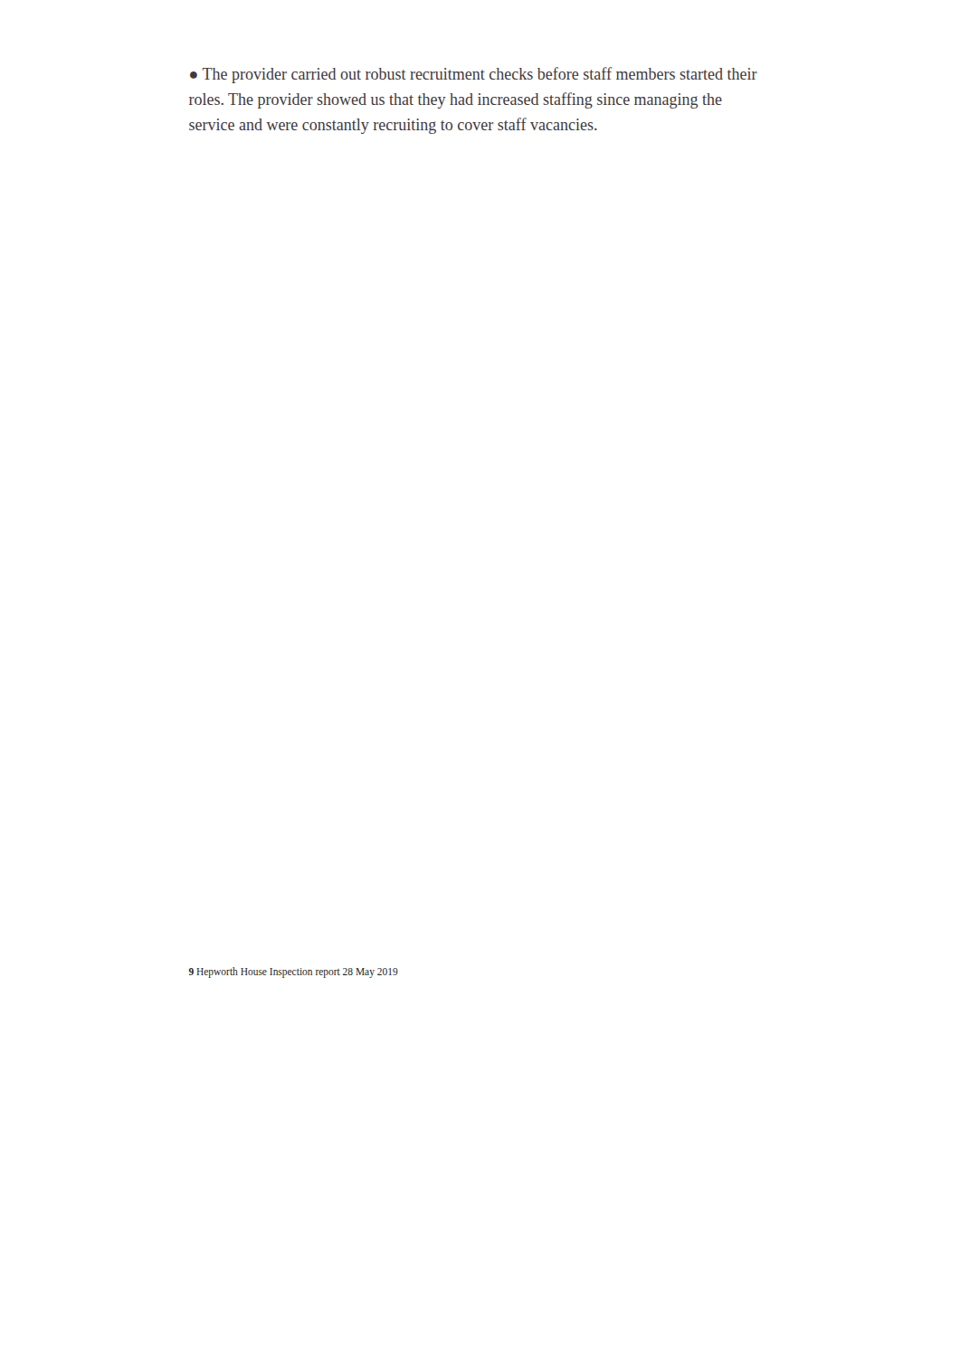● The provider carried out robust recruitment checks before staff members started their roles. The provider showed us that they had increased staffing since managing the service and were constantly recruiting to cover staff vacancies.
9 Hepworth House Inspection report 28 May 2019